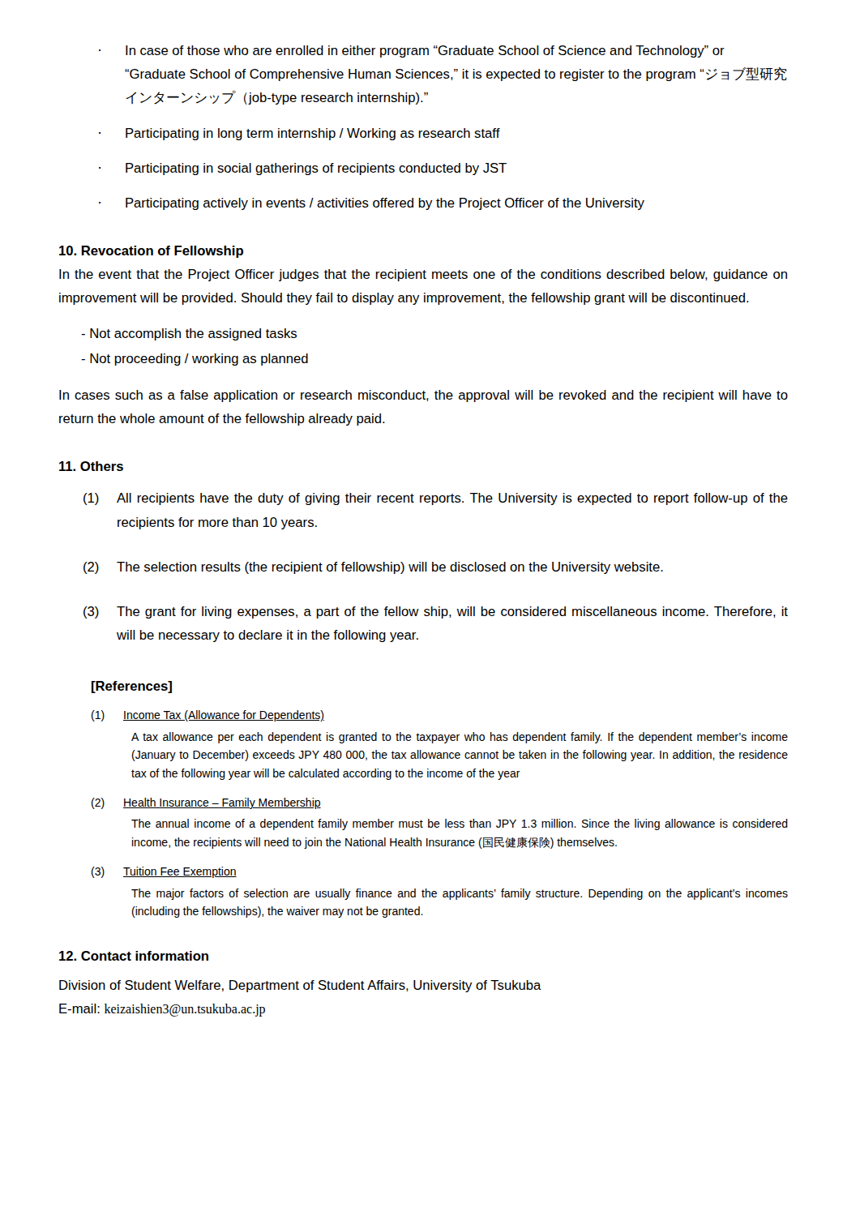In case of those who are enrolled in either program “Graduate School of Science and Technology” or “Graduate School of Comprehensive Human Sciences,” it is expected to register to the program “ジョブ型研究インターンシップ（job-type research internship).”
Participating in long term internship / Working as research staff
Participating in social gatherings of recipients conducted by JST
Participating actively in events / activities offered by the Project Officer of the University
10. Revocation of Fellowship
In the event that the Project Officer judges that the recipient meets one of the conditions described below, guidance on improvement will be provided. Should they fail to display any improvement, the fellowship grant will be discontinued.
- Not accomplish the assigned tasks
- Not proceeding / working as planned
In cases such as a false application or research misconduct, the approval will be revoked and the recipient will have to return the whole amount of the fellowship already paid.
11. Others
All recipients have the duty of giving their recent reports. The University is expected to report follow-up of the recipients for more than 10 years.
The selection results (the recipient of fellowship) will be disclosed on the University website.
The grant for living expenses, a part of the fellow ship, will be considered miscellaneous income. Therefore, it will be necessary to declare it in the following year.
[References]
Income Tax (Allowance for Dependents) A tax allowance per each dependent is granted to the taxpayer who has dependent family. If the dependent member’s income (January to December) exceeds JPY 480 000, the tax allowance cannot be taken in the following year. In addition, the residence tax of the following year will be calculated according to the income of the year
Health Insurance – Family Membership The annual income of a dependent family member must be less than JPY 1.3 million. Since the living allowance is considered income, the recipients will need to join the National Health Insurance (国民健康保険) themselves.
Tuition Fee Exemption The major factors of selection are usually finance and the applicants’ family structure. Depending on the applicant’s incomes (including the fellowships), the waiver may not be granted.
12. Contact information
Division of Student Welfare, Department of Student Affairs, University of Tsukuba
E-mail: keizaishien3@un.tsukuba.ac.jp